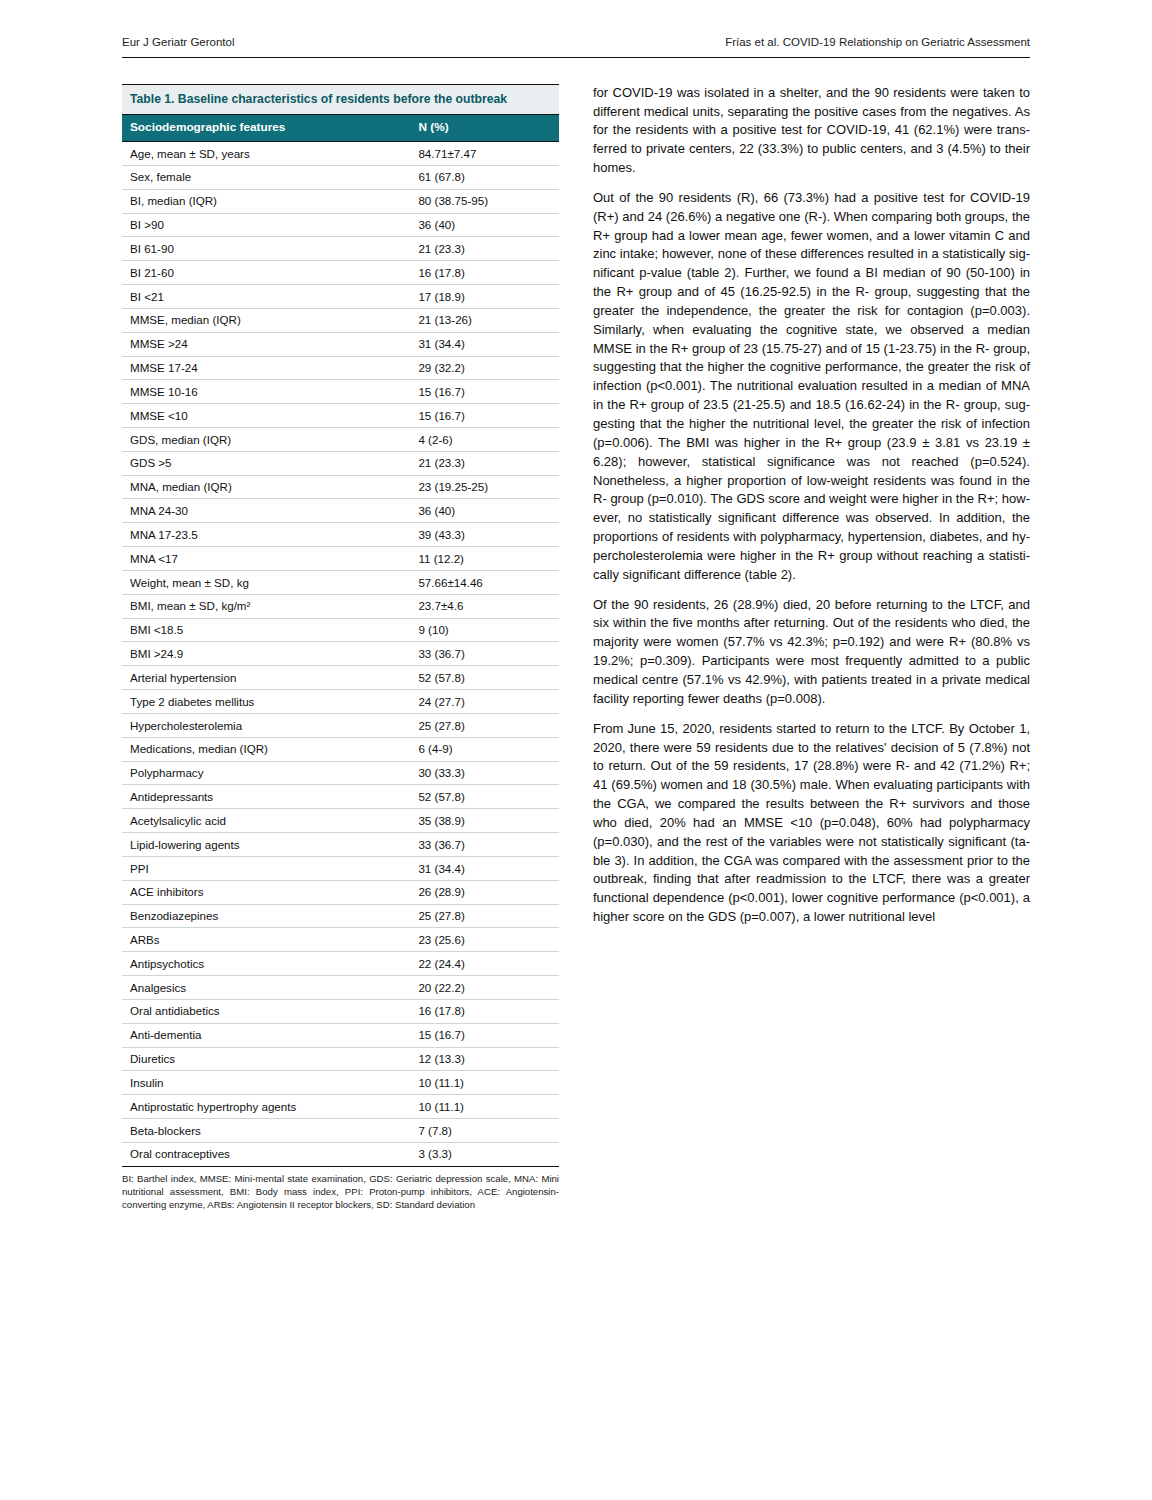Eur J Geriatr Gerontol
Frías et al. COVID-19 Relationship on Geriatric Assessment
Table 1. Baseline characteristics of residents before the outbreak
| Sociodemographic features | N (%) |
| --- | --- |
| Age, mean ± SD, years | 84.71±7.47 |
| Sex, female | 61 (67.8) |
| BI, median (IQR) | 80 (38.75-95) |
| BI >90 | 36 (40) |
| BI 61-90 | 21 (23.3) |
| BI 21-60 | 16 (17.8) |
| BI <21 | 17 (18.9) |
| MMSE, median (IQR) | 21 (13-26) |
| MMSE >24 | 31 (34.4) |
| MMSE 17-24 | 29 (32.2) |
| MMSE 10-16 | 15 (16.7) |
| MMSE <10 | 15 (16.7) |
| GDS, median (IQR) | 4 (2-6) |
| GDS >5 | 21 (23.3) |
| MNA, median (IQR) | 23 (19.25-25) |
| MNA 24-30 | 36 (40) |
| MNA 17-23.5 | 39 (43.3) |
| MNA <17 | 11 (12.2) |
| Weight, mean ± SD, kg | 57.66±14.46 |
| BMI, mean ± SD, kg/m² | 23.7±4.6 |
| BMI <18.5 | 9 (10) |
| BMI >24.9 | 33 (36.7) |
| Arterial hypertension | 52 (57.8) |
| Type 2 diabetes mellitus | 24 (27.7) |
| Hypercholesterolemia | 25 (27.8) |
| Medications, median (IQR) | 6 (4-9) |
| Polypharmacy | 30 (33.3) |
| Antidepressants | 52 (57.8) |
| Acetylsalicylic acid | 35 (38.9) |
| Lipid-lowering agents | 33 (36.7) |
| PPI | 31 (34.4) |
| ACE inhibitors | 26 (28.9) |
| Benzodiazepines | 25 (27.8) |
| ARBs | 23 (25.6) |
| Antipsychotics | 22 (24.4) |
| Analgesics | 20 (22.2) |
| Oral antidiabetics | 16 (17.8) |
| Anti-dementia | 15 (16.7) |
| Diuretics | 12 (13.3) |
| Insulin | 10 (11.1) |
| Antiprostatic hypertrophy agents | 10 (11.1) |
| Beta-blockers | 7 (7.8) |
| Oral contraceptives | 3 (3.3) |
BI: Barthel index, MMSE: Mini-mental state examination, GDS: Geriatric depression scale, MNA: Mini nutritional assessment, BMI: Body mass index, PPI: Proton-pump inhibitors, ACE: Angiotensin-converting enzyme, ARBs: Angiotensin II receptor blockers, SD: Standard deviation
for COVID-19 was isolated in a shelter, and the 90 residents were taken to different medical units, separating the positive cases from the negatives. As for the residents with a positive test for COVID-19, 41 (62.1%) were transferred to private centers, 22 (33.3%) to public centers, and 3 (4.5%) to their homes.
Out of the 90 residents (R), 66 (73.3%) had a positive test for COVID-19 (R+) and 24 (26.6%) a negative one (R-). When comparing both groups, the R+ group had a lower mean age, fewer women, and a lower vitamin C and zinc intake; however, none of these differences resulted in a statistically significant p-value (table 2). Further, we found a BI median of 90 (50-100) in the R+ group and of 45 (16.25-92.5) in the R- group, suggesting that the greater the independence, the greater the risk for contagion (p=0.003). Similarly, when evaluating the cognitive state, we observed a median MMSE in the R+ group of 23 (15.75-27) and of 15 (1-23.75) in the R- group, suggesting that the higher the cognitive performance, the greater the risk of infection (p<0.001). The nutritional evaluation resulted in a median of MNA in the R+ group of 23.5 (21-25.5) and 18.5 (16.62-24) in the R- group, suggesting that the higher the nutritional level, the greater the risk of infection (p=0.006). The BMI was higher in the R+ group (23.9 ± 3.81 vs 23.19 ± 6.28); however, statistical significance was not reached (p=0.524). Nonetheless, a higher proportion of low-weight residents was found in the R- group (p=0.010). The GDS score and weight were higher in the R+; however, no statistically significant difference was observed. In addition, the proportions of residents with polypharmacy, hypertension, diabetes, and hypercholesterolemia were higher in the R+ group without reaching a statistically significant difference (table 2).
Of the 90 residents, 26 (28.9%) died, 20 before returning to the LTCF, and six within the five months after returning. Out of the residents who died, the majority were women (57.7% vs 42.3%; p=0.192) and were R+ (80.8% vs 19.2%; p=0.309). Participants were most frequently admitted to a public medical centre (57.1% vs 42.9%), with patients treated in a private medical facility reporting fewer deaths (p=0.008).
From June 15, 2020, residents started to return to the LTCF. By October 1, 2020, there were 59 residents due to the relatives' decision of 5 (7.8%) not to return. Out of the 59 residents, 17 (28.8%) were R- and 42 (71.2%) R+; 41 (69.5%) women and 18 (30.5%) male. When evaluating participants with the CGA, we compared the results between the R+ survivors and those who died, 20% had an MMSE <10 (p=0.048), 60% had polypharmacy (p=0.030), and the rest of the variables were not statistically significant (table 3). In addition, the CGA was compared with the assessment prior to the outbreak, finding that after readmission to the LTCF, there was a greater functional dependence (p<0.001), lower cognitive performance (p<0.001), a higher score on the GDS (p=0.007), a lower nutritional level